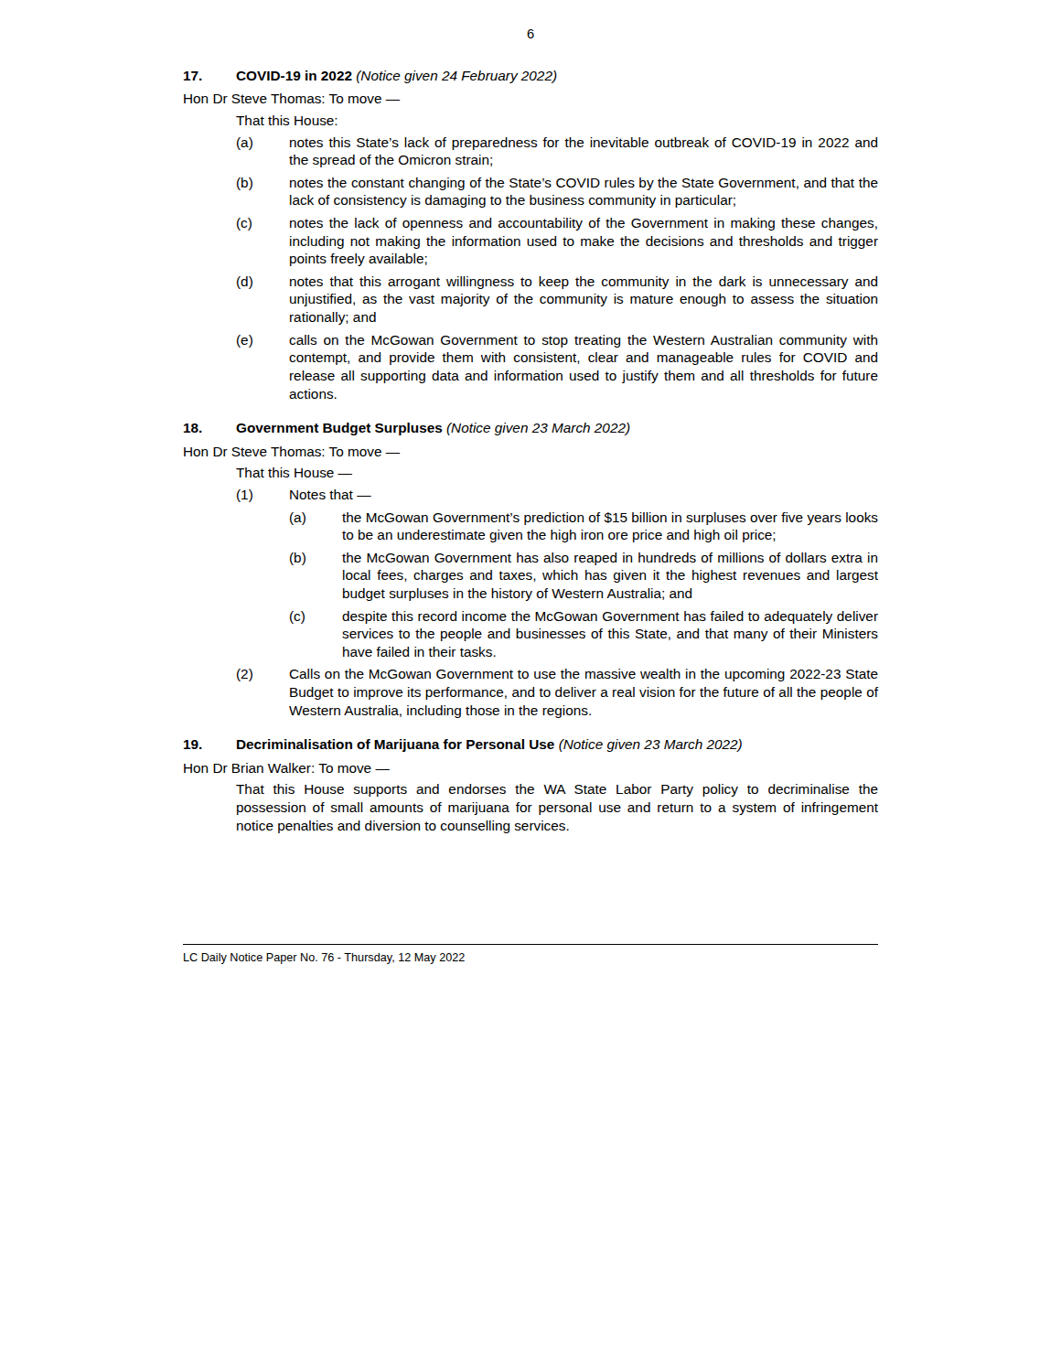6
17. COVID-19 in 2022 (Notice given 24 February 2022)
Hon Dr Steve Thomas: To move —
That this House:
(a) notes this State’s lack of preparedness for the inevitable outbreak of COVID-19 in 2022 and the spread of the Omicron strain;
(b) notes the constant changing of the State’s COVID rules by the State Government, and that the lack of consistency is damaging to the business community in particular;
(c) notes the lack of openness and accountability of the Government in making these changes, including not making the information used to make the decisions and thresholds and trigger points freely available;
(d) notes that this arrogant willingness to keep the community in the dark is unnecessary and unjustified, as the vast majority of the community is mature enough to assess the situation rationally; and
(e) calls on the McGowan Government to stop treating the Western Australian community with contempt, and provide them with consistent, clear and manageable rules for COVID and release all supporting data and information used to justify them and all thresholds for future actions.
18. Government Budget Surpluses (Notice given 23 March 2022)
Hon Dr Steve Thomas: To move —
That this House —
(1) Notes that —
(a) the McGowan Government’s prediction of $15 billion in surpluses over five years looks to be an underestimate given the high iron ore price and high oil price;
(b) the McGowan Government has also reaped in hundreds of millions of dollars extra in local fees, charges and taxes, which has given it the highest revenues and largest budget surpluses in the history of Western Australia; and
(c) despite this record income the McGowan Government has failed to adequately deliver services to the people and businesses of this State, and that many of their Ministers have failed in their tasks.
(2) Calls on the McGowan Government to use the massive wealth in the upcoming 2022-23 State Budget to improve its performance, and to deliver a real vision for the future of all the people of Western Australia, including those in the regions.
19. Decriminalisation of Marijuana for Personal Use (Notice given 23 March 2022)
Hon Dr Brian Walker: To move —
That this House supports and endorses the WA State Labor Party policy to decriminalise the possession of small amounts of marijuana for personal use and return to a system of infringement notice penalties and diversion to counselling services.
LC Daily Notice Paper No. 76 - Thursday, 12 May 2022